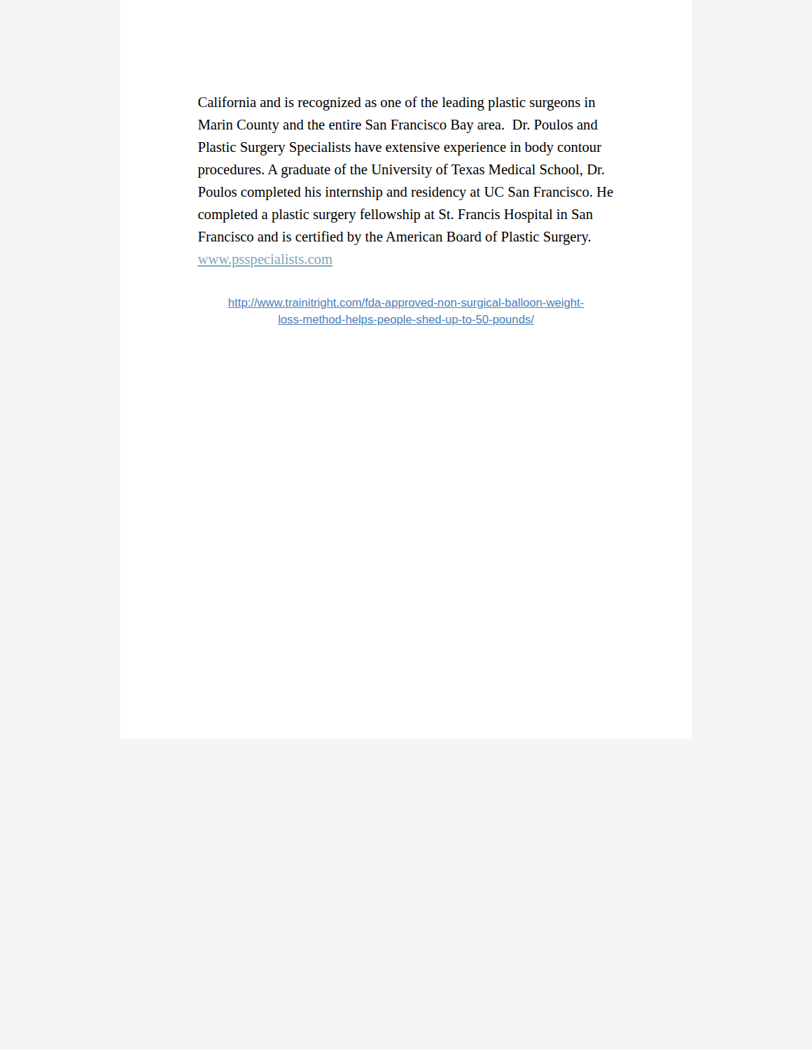California and is recognized as one of the leading plastic surgeons in Marin County and the entire San Francisco Bay area. Dr. Poulos and Plastic Surgery Specialists have extensive experience in body contour procedures. A graduate of the University of Texas Medical School, Dr. Poulos completed his internship and residency at UC San Francisco. He completed a plastic surgery fellowship at St. Francis Hospital in San Francisco and is certified by the American Board of Plastic Surgery. www.psspecialists.com
http://www.trainitright.com/fda-approved-non-surgical-balloon-weight-loss-method-helps-people-shed-up-to-50-pounds/